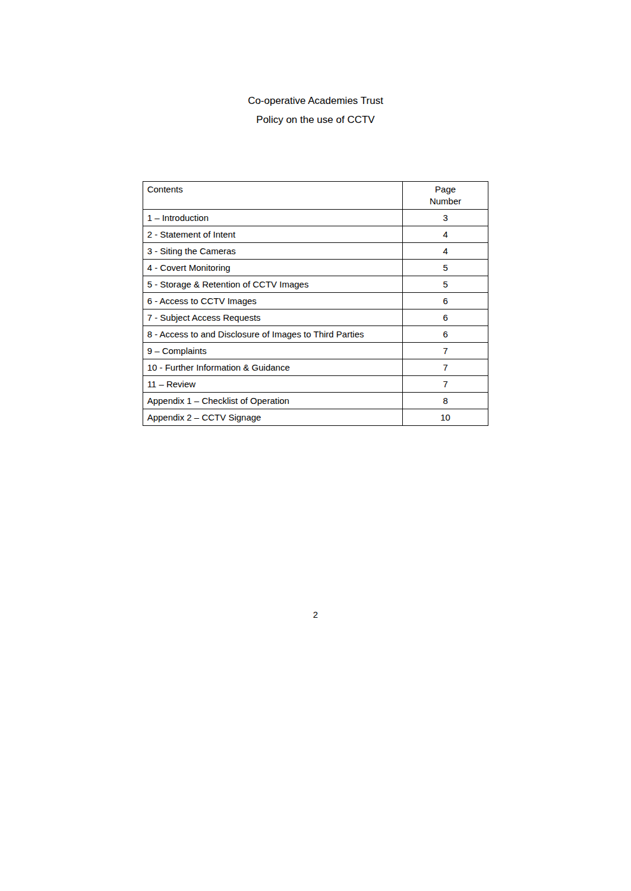Co-operative Academies Trust Policy on the use of CCTV
| Contents | Page Number |
| --- | --- |
| 1 – Introduction | 3 |
| 2 - Statement of Intent | 4 |
| 3 - Siting the Cameras | 4 |
| 4 - Covert Monitoring | 5 |
| 5 - Storage & Retention of CCTV Images | 5 |
| 6 - Access to CCTV Images | 6 |
| 7 - Subject Access Requests | 6 |
| 8 - Access to and Disclosure of Images to Third Parties | 6 |
| 9 – Complaints | 7 |
| 10 - Further Information & Guidance | 7 |
| 11 – Review | 7 |
| Appendix 1 – Checklist of Operation | 8 |
| Appendix 2 – CCTV Signage | 10 |
2